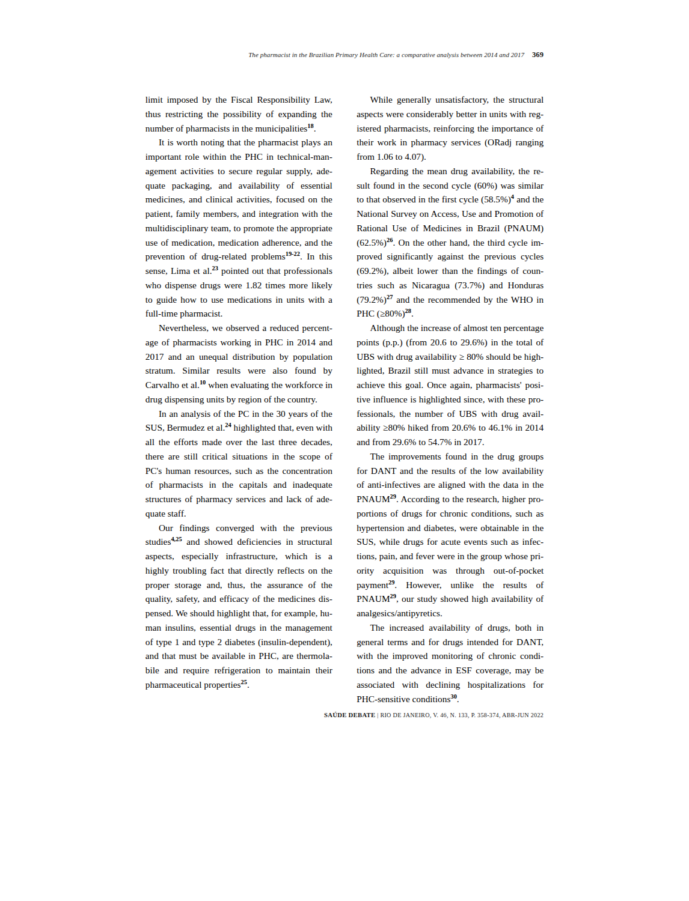The pharmacist in the Brazilian Primary Health Care: a comparative analysis between 2014 and 2017 369
limit imposed by the Fiscal Responsibility Law, thus restricting the possibility of expanding the number of pharmacists in the municipalities18.
It is worth noting that the pharmacist plays an important role within the PHC in technical-management activities to secure regular supply, adequate packaging, and availability of essential medicines, and clinical activities, focused on the patient, family members, and integration with the multidisciplinary team, to promote the appropriate use of medication, medication adherence, and the prevention of drug-related problems19-22. In this sense, Lima et al.23 pointed out that professionals who dispense drugs were 1.82 times more likely to guide how to use medications in units with a full-time pharmacist.
Nevertheless, we observed a reduced percentage of pharmacists working in PHC in 2014 and 2017 and an unequal distribution by population stratum. Similar results were also found by Carvalho et al.10 when evaluating the workforce in drug dispensing units by region of the country.
In an analysis of the PC in the 30 years of the SUS, Bermudez et al.24 highlighted that, even with all the efforts made over the last three decades, there are still critical situations in the scope of PC's human resources, such as the concentration of pharmacists in the capitals and inadequate structures of pharmacy services and lack of adequate staff.
Our findings converged with the previous studies4,25 and showed deficiencies in structural aspects, especially infrastructure, which is a highly troubling fact that directly reflects on the proper storage and, thus, the assurance of the quality, safety, and efficacy of the medicines dispensed. We should highlight that, for example, human insulins, essential drugs in the management of type 1 and type 2 diabetes (insulin-dependent), and that must be available in PHC, are thermolabile and require refrigeration to maintain their pharmaceutical properties25.
While generally unsatisfactory, the structural aspects were considerably better in units with registered pharmacists, reinforcing the importance of their work in pharmacy services (ORadj ranging from 1.06 to 4.07).
Regarding the mean drug availability, the result found in the second cycle (60%) was similar to that observed in the first cycle (58.5%)4 and the National Survey on Access, Use and Promotion of Rational Use of Medicines in Brazil (PNAUM) (62.5%)26. On the other hand, the third cycle improved significantly against the previous cycles (69.2%), albeit lower than the findings of countries such as Nicaragua (73.7%) and Honduras (79.2%)27 and the recommended by the WHO in PHC (≥80%)28.
Although the increase of almost ten percentage points (p.p.) (from 20.6 to 29.6%) in the total of UBS with drug availability ≥ 80% should be highlighted, Brazil still must advance in strategies to achieve this goal. Once again, pharmacists' positive influence is highlighted since, with these professionals, the number of UBS with drug availability ≥80% hiked from 20.6% to 46.1% in 2014 and from 29.6% to 54.7% in 2017.
The improvements found in the drug groups for DANT and the results of the low availability of anti-infectives are aligned with the data in the PNAUM29. According to the research, higher proportions of drugs for chronic conditions, such as hypertension and diabetes, were obtainable in the SUS, while drugs for acute events such as infections, pain, and fever were in the group whose priority acquisition was through out-of-pocket payment29. However, unlike the results of PNAUM29, our study showed high availability of analgesics/antipyretics.
The increased availability of drugs, both in general terms and for drugs intended for DANT, with the improved monitoring of chronic conditions and the advance in ESF coverage, may be associated with declining hospitalizations for PHC-sensitive conditions30.
SAÚDE DEBATE | RIO DE JANEIRO, V. 46, N. 133, P. 358-374, ABR-JUN 2022